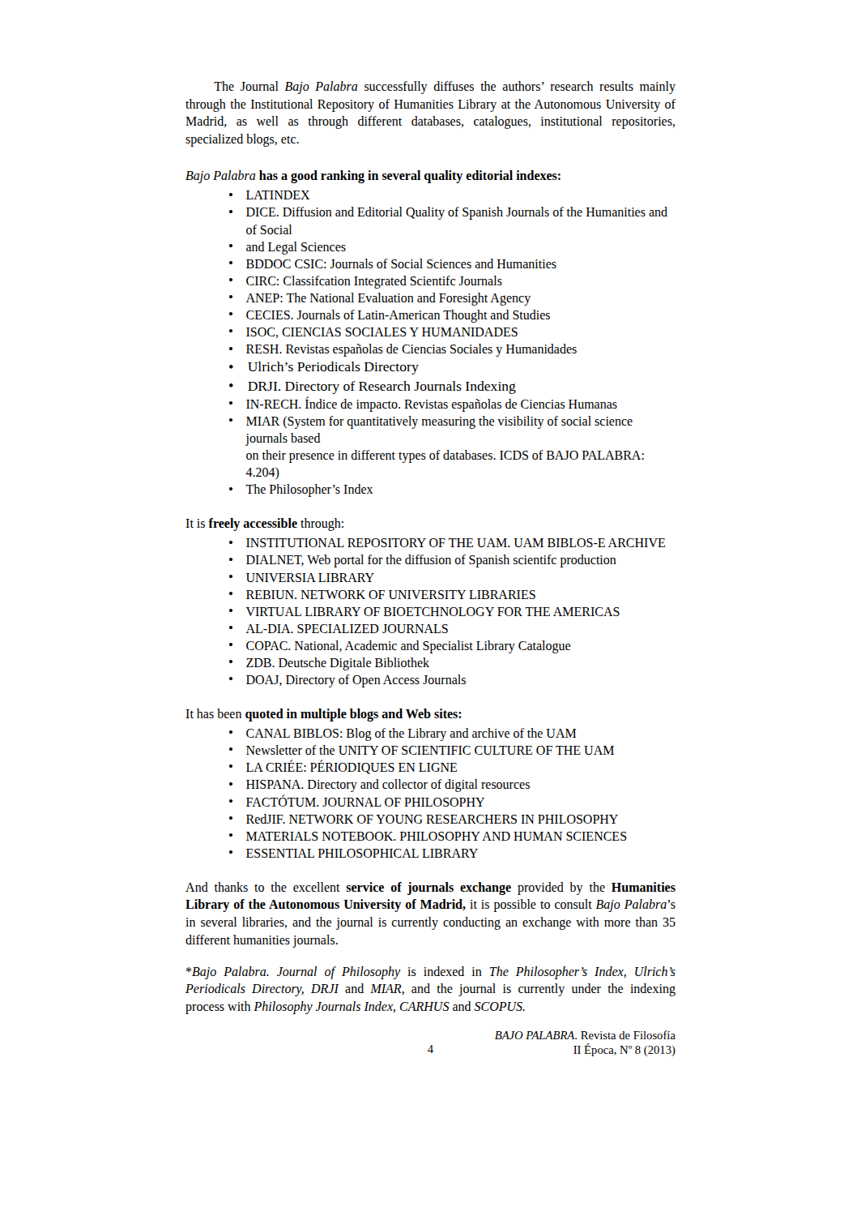The Journal Bajo Palabra successfully diffuses the authors’ research results mainly through the Institutional Repository of Humanities Library at the Autonomous University of Madrid, as well as through different databases, catalogues, institutional repositories, specialized blogs, etc.
Bajo Palabra has a good ranking in several quality editorial indexes:
LATINDEX
DICE. Diffusion and Editorial Quality of Spanish Journals of the Humanities and of Social
and Legal Sciences
BDDOC CSIC: Journals of Social Sciences and Humanities
CIRC: Classifcation Integrated Scientifc Journals
ANEP: The National Evaluation and Foresight Agency
CECIES. Journals of Latin-American Thought and Studies
ISOC, CIENCIAS SOCIALES Y HUMANIDADES
RESH. Revistas españolas de Ciencias Sociales y Humanidades
Ulrich’s Periodicals Directory
DRJI. Directory of Research Journals Indexing
IN-RECH. Índice de impacto. Revistas españolas de Ciencias Humanas
MIAR (System for quantitatively measuring the visibility of social science journals based
on their presence in different types of databases. ICDS of BAJO PALABRA: 4.204)
The Philosopher’s Index
It is freely accessible through:
INSTITUTIONAL REPOSITORY OF THE UAM. UAM BIBLOS-E ARCHIVE
DIALNET, Web portal for the diffusion of Spanish scientifc production
UNIVERSIA LIBRARY
REBIUN. NETWORK OF UNIVERSITY LIBRARIES
VIRTUAL LIBRARY OF BIOETCHNOLOGY FOR THE AMERICAS
AL-DIA. SPECIALIZED JOURNALS
COPAC. National, Academic and Specialist Library Catalogue
ZDB. Deutsche Digitale Bibliothek
DOAJ, Directory of Open Access Journals
It has been quoted in multiple blogs and Web sites:
CANAL BIBLOS: Blog of the Library and archive of the UAM
Newsletter of the UNITY OF SCIENTIFIC CULTURE OF THE UAM
LA CRIÉE: PÉRIODIQUES EN LIGNE
HISPANA. Directory and collector of digital resources
FACTÓTUM. JOURNAL OF PHILOSOPHY
RedJIF. NETWORK OF YOUNG RESEARCHERS IN PHILOSOPHY
MATERIALS NOTEBOOK. PHILOSOPHY AND HUMAN SCIENCES
ESSENTIAL PHILOSOPHICAL LIBRARY
And thanks to the excellent service of journals exchange provided by the Humanities Library of the Autonomous University of Madrid, it is possible to consult Bajo Palabra’s in several libraries, and the journal is currently conducting an exchange with more than 35 different humanities journals.
*Bajo Palabra. Journal of Philosophy is indexed in The Philosopher’s Index, Ulrich’s Periodicals Directory, DRJI and MIAR, and the journal is currently under the indexing process with Philosophy Journals Index, CARHUS and SCOPUS.
BAJO PALABRA. Revista de Filosofía
II Época, Nº 8 (2013)
4